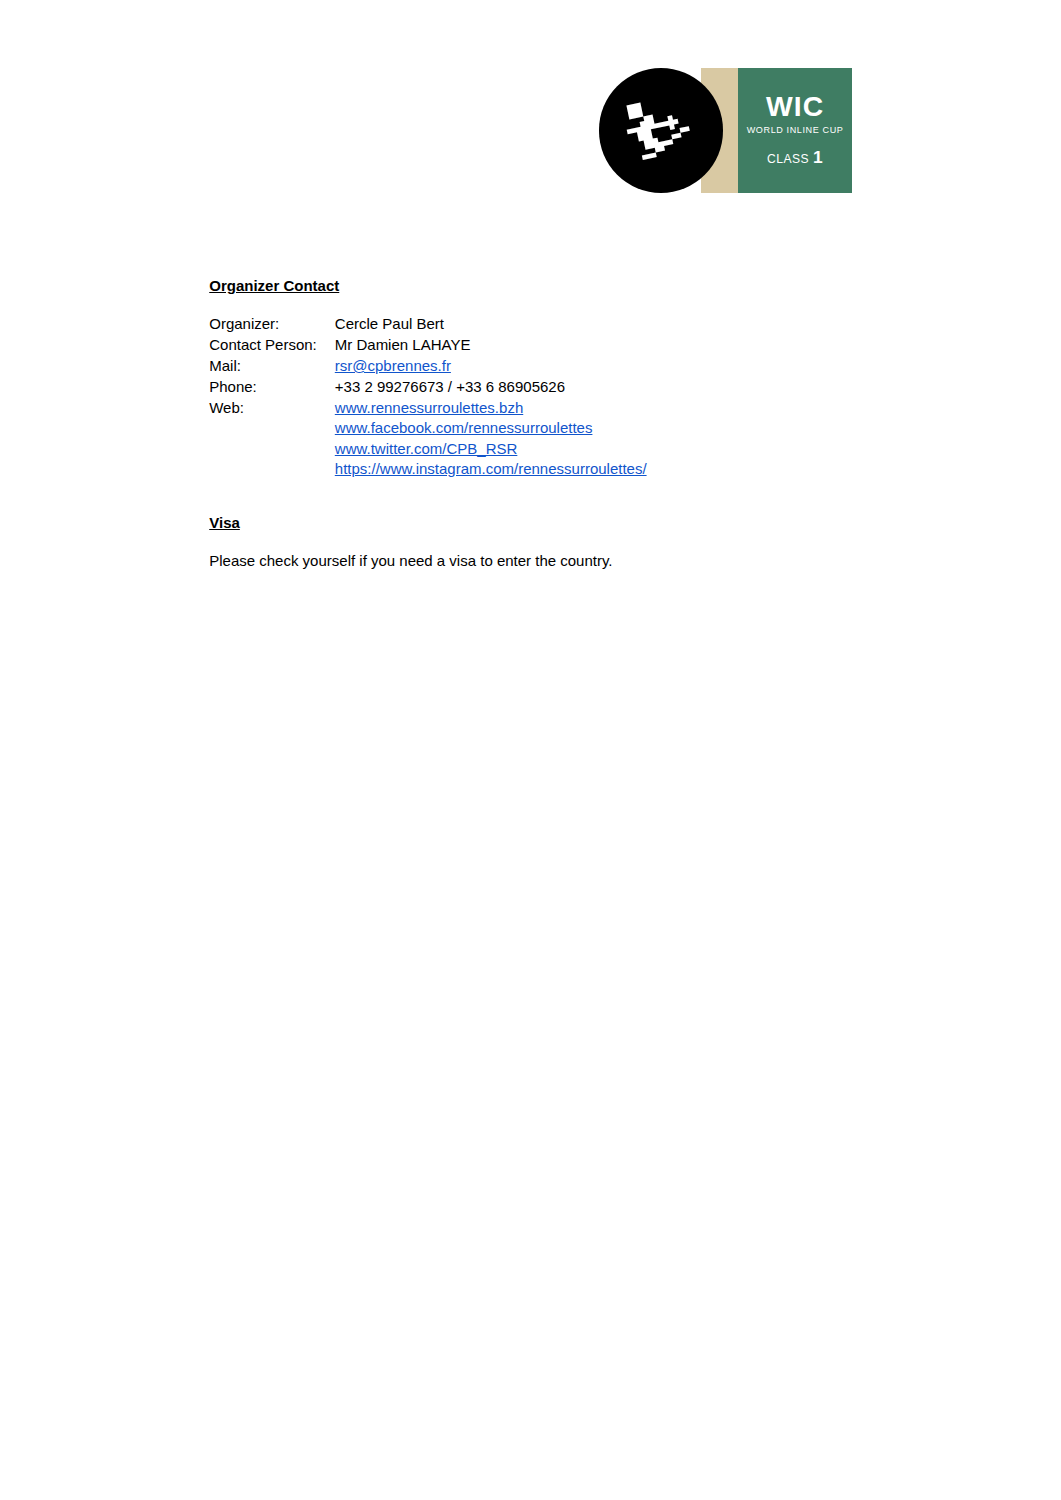⛷
WIC
World Inline Cup
Class 1
Organizer Contact
| Organizer: | Cercle Paul Bert |
| Contact Person: | Mr Damien LAHAYE |
| Mail: | rsr@cpbrennes.fr |
| Phone: | +33 2 99276673 / +33 6 86905626 |
| Web: | www.rennessurroulettes.bzh www.facebook.com/rennessurroulettes www.twitter.com/CPB_RSR https://www.instagram.com/rennessurroulettes/ |
Visa
Please check yourself if you need a visa to enter the country.